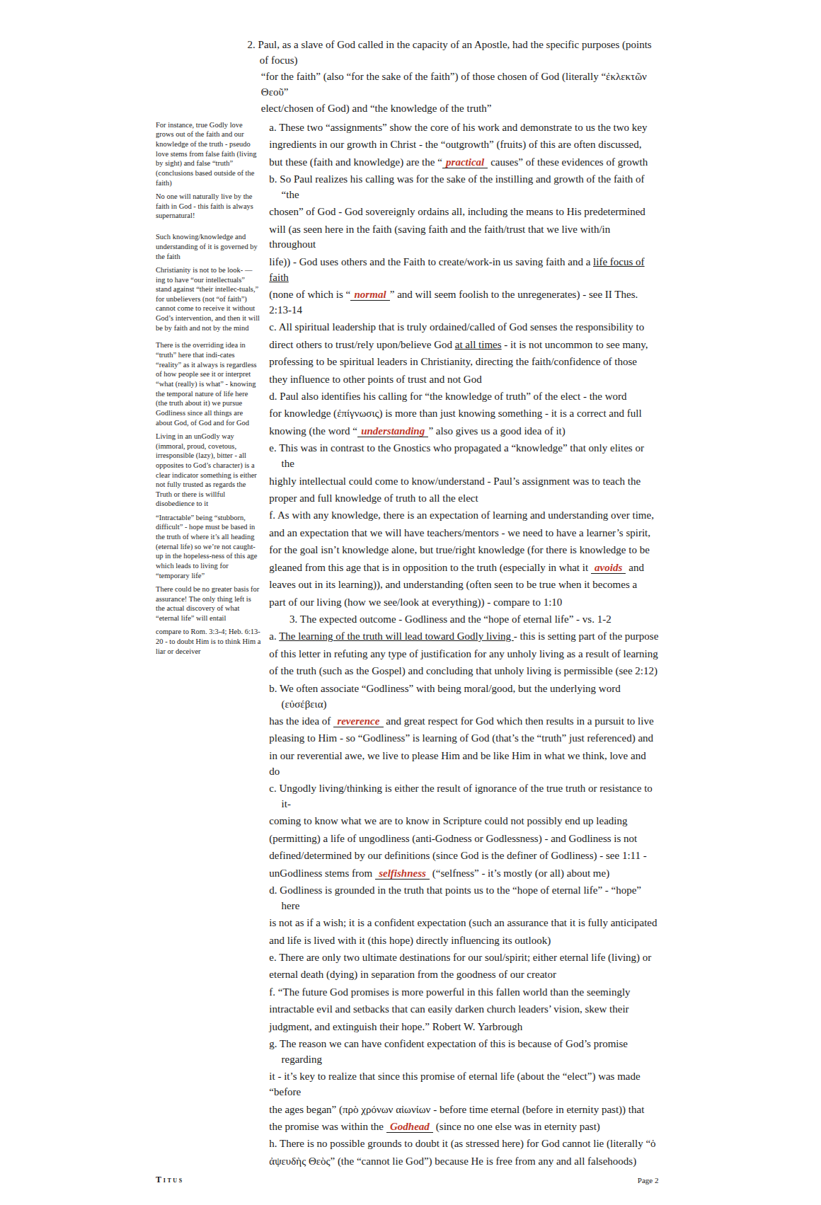2. Paul, as a slave of God called in the capacity of an Apostle, had the specific purposes (points of focus)
“for the faith” (also “for the sake of the faith”) of those chosen of God (literally “ἐκλεκτῶν Θεοῦ”
elect/chosen of God) and “the knowledge of the truth”
For instance, true Godly love grows out of the faith and our knowledge of the truth - pseudo love stems from false faith (living by sight) and false “truth” (conclusions based outside of the faith)
No one will naturally live by the faith in God - this faith is always supernatural!
Such knowing/knowledge and understanding of it is governed by the faith
Christianity is not to be look- — ing to have “our intellectuals” stand against “their intellec-tuals,” for unbelievers (not “of faith”) cannot come to receive it without God’s intervention, and then it will be by faith and not by the mind
There is the overriding idea in “truth” here that indi-cates “reality” as it always is regardless of how people see it or interpret “what (really) is what” - knowing the temporal nature of life here (the truth about it) we pursue Godliness since all things are about God, of God and for God
Living in an unGodly way (immoral, proud, covetous, irresponsible (lazy), bitter - all opposites to God’s character) is a clear indicator something is either not fully trusted as regards the Truth or there is willful disobedience to it
“Intractable” being “stubborn, difficult” - hope must be based in the truth of where it’s all heading (eternal life) so we’re not caught-up in the hopeless-ness of this age which leads to living for “temporary life”
There could be no greater basis for assurance! The only thing left is the actual discovery of what “eternal life” will entail
compare to Rom. 3:3-4; Heb. 6:13-20 - to doubt Him is to think Him a liar or deceiver
a. These two “assignments” show the core of his work and demonstrate to us the two key
ingredients in our growth in Christ - the “outgrowth” (fruits) of this are often discussed,
but these (faith and knowledge) are the “practical causes” of these evidences of growth
b. So Paul realizes his calling was for the sake of the instilling and growth of the faith of “the
chosen” of God - God sovereignly ordains all, including the means to His predetermined
will (as seen here in the faith (saving faith and the faith/trust that we live with/in throughout
life)) - God uses others and the Faith to create/work-in us saving faith and a life focus of faith
(none of which is “normal” and will seem foolish to the unregenerates) - see II Thes. 2:13-14
c. All spiritual leadership that is truly ordained/called of God senses the responsibility to
direct others to trust/rely upon/believe God at all times - it is not uncommon to see many,
professing to be spiritual leaders in Christianity, directing the faith/confidence of those
they influence to other points of trust and not God
d. Paul also identifies his calling for “the knowledge of truth” of the elect - the word
for knowledge (ἐπίγνωσις) is more than just knowing something - it is a correct and full
knowing (the word “understanding” also gives us a good idea of it)
e. This was in contrast to the Gnostics who propagated a “knowledge” that only elites or the
highly intellectual could come to know/understand - Paul’s assignment was to teach the
proper and full knowledge of truth to all the elect
f. As with any knowledge, there is an expectation of learning and understanding over time,
and an expectation that we will have teachers/mentors - we need to have a learner’s spirit,
for the goal isn’t knowledge alone, but true/right knowledge (for there is knowledge to be
gleaned from this age that is in opposition to the truth (especially in what it avoids and
leaves out in its learning)), and understanding (often seen to be true when it becomes a
part of our living (how we see/look at everything)) - compare to 1:10
3. The expected outcome - Godliness and the “hope of eternal life” - vs. 1-2
a. The learning of the truth will lead toward Godly living - this is setting part of the purpose
of this letter in refuting any type of justification for any unholy living as a result of learning
of the truth (such as the Gospel) and concluding that unholy living is permissible (see 2:12)
b. We often associate “Godliness” with being moral/good, but the underlying word (εὐσέβεια)
has the idea of reverence and great respect for God which then results in a pursuit to live
pleasing to Him - so “Godliness” is learning of God (that’s the “truth” just referenced) and
in our reverential awe, we live to please Him and be like Him in what we think, love and do
c. Ungodly living/thinking is either the result of ignorance of the true truth or resistance to it-
coming to know what we are to know in Scripture could not possibly end up leading
(permitting) a life of ungodliness (anti-Godness or Godlessness) - and Godliness is not
defined/determined by our definitions (since God is the definer of Godliness) - see 1:11 -
unGodliness stems from selfishness (“selfness” - it’s mostly (or all) about me)
d. Godliness is grounded in the truth that points us to the “hope of eternal life” - “hope” here
is not as if a wish; it is a confident expectation (such an assurance that it is fully anticipated
and life is lived with it (this hope) directly influencing its outlook)
e. There are only two ultimate destinations for our soul/spirit; either eternal life (living) or
eternal death (dying) in separation from the goodness of our creator
f. “The future God promises is more powerful in this fallen world than the seemingly
intractable evil and setbacks that can easily darken church leaders’ vision, skew their
judgment, and extinguish their hope.” Robert W. Yarbrough
g. The reason we can have confident expectation of this is because of God’s promise regarding
it - it’s key to realize that since this promise of eternal life (about the “elect”) was made “before
the ages began” (πρὸ χρόνων αἰωνίων - before time eternal (before in eternity past)) that
the promise was within the Godhead (since no one else was in eternity past)
h. There is no possible grounds to doubt it (as stressed here) for God cannot lie (literally “ὁ
ἀψευδὴς Θεὸς” (the “cannot lie God”) because He is free from any and all falsehoods)
Titus
Page 2